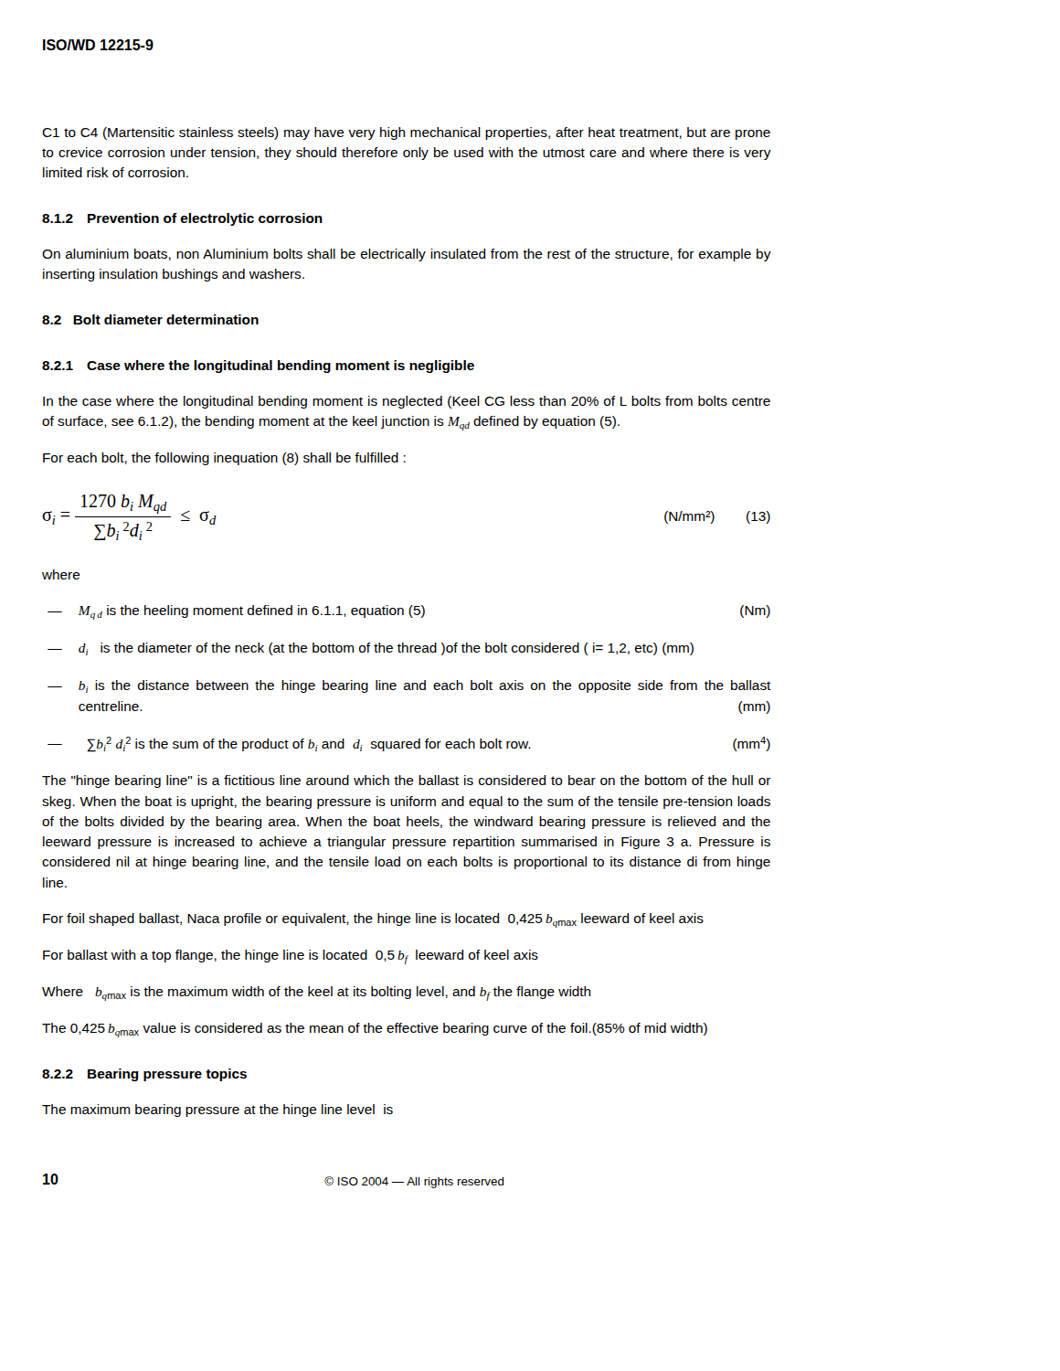ISO/WD 12215-9
C1 to C4 (Martensitic stainless steels) may have very high mechanical properties, after heat treatment, but are prone to crevice corrosion under tension, they should therefore only be used with the utmost care and where there is very limited risk of corrosion.
8.1.2 Prevention of electrolytic corrosion
On aluminium boats, non Aluminium bolts shall be electrically insulated from the rest of the structure, for example by inserting insulation bushings and washers.
8.2 Bolt diameter determination
8.2.1 Case where the longitudinal bending moment is negligible
In the case where the longitudinal bending moment is neglected (Keel CG less than 20% of L bolts from bolts centre of surface, see 6.1.2), the bending moment at the keel junction is Mqd defined by equation (5).
For each bolt, the following inequation (8) shall be fulfilled :
σi = 1270 bi Mqd ∑bi 2di 2 ≤ σd (N/mm²)(13)
where
—Mq d is the heeling moment defined in 6.1.1, equation (5)(Nm)
—di is the diameter of the neck (at the bottom of the thread )of the bolt considered ( i= 1,2, etc) (mm)
—bi is the distance between the hinge bearing line and each bolt axis on the opposite side from the ballast centreline.(mm)
— ∑bi2 di2 is the sum of the product of bi and di squared for each bolt row.(mm4)
The "hinge bearing line" is a fictitious line around which the ballast is considered to bear on the bottom of the hull or skeg. When the boat is upright, the bearing pressure is uniform and equal to the sum of the tensile pre-tension loads of the bolts divided by the bearing area. When the boat heels, the windward bearing pressure is relieved and the leeward pressure is increased to achieve a triangular pressure repartition summarised in Figure 3 a. Pressure is considered nil at hinge bearing line, and the tensile load on each bolts is proportional to its distance di from hinge line.
For foil shaped ballast, Naca profile or equivalent, the hinge line is located 0,425 bqmax leeward of keel axis
For ballast with a top flange, the hinge line is located 0,5 bf leeward of keel axis
Where bqmax is the maximum width of the keel at its bolting level, and bf the flange width
The 0,425 bqmax value is considered as the mean of the effective bearing curve of the foil.(85% of mid width)
8.2.2 Bearing pressure topics
The maximum bearing pressure at the hinge line level is
10 © ISO 2004 — All rights reserved